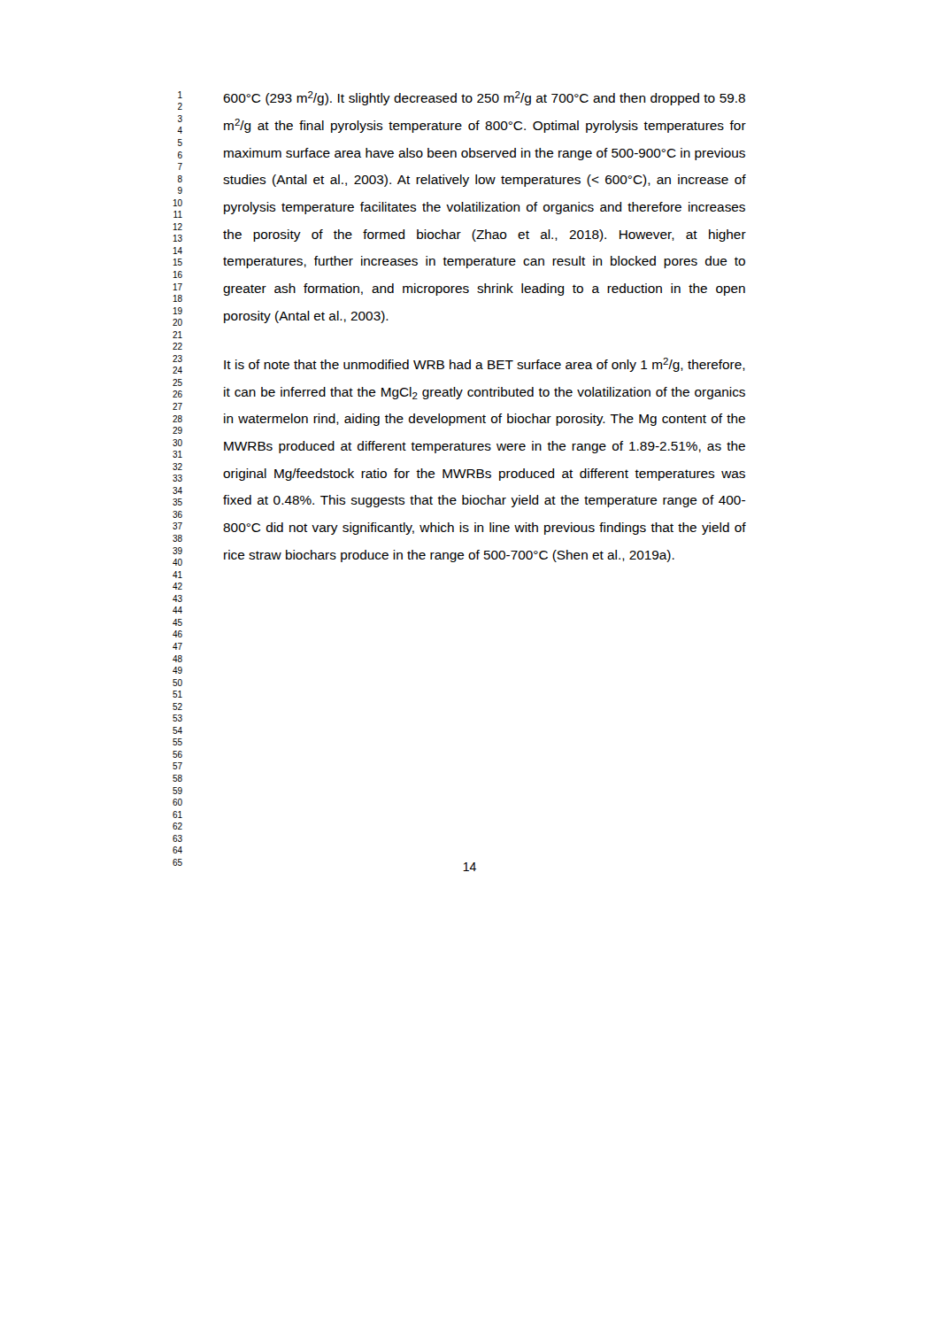1234567891011121314151617181920212223242526272829303132333435363738394041424344454647484950515253545556575859606162636465
600°C (293 m2/g). It slightly decreased to 250 m2/g at 700°C and then dropped to 59.8 m2/g at the final pyrolysis temperature of 800°C. Optimal pyrolysis temperatures for maximum surface area have also been observed in the range of 500-900°C in previous studies (Antal et al., 2003). At relatively low temperatures (< 600°C), an increase of pyrolysis temperature facilitates the volatilization of organics and therefore increases the porosity of the formed biochar (Zhao et al., 2018). However, at higher temperatures, further increases in temperature can result in blocked pores due to greater ash formation, and micropores shrink leading to a reduction in the open porosity (Antal et al., 2003).
It is of note that the unmodified WRB had a BET surface area of only 1 m2/g, therefore, it can be inferred that the MgCl2 greatly contributed to the volatilization of the organics in watermelon rind, aiding the development of biochar porosity. The Mg content of the MWRBs produced at different temperatures were in the range of 1.89-2.51%, as the original Mg/feedstock ratio for the MWRBs produced at different temperatures was fixed at 0.48%. This suggests that the biochar yield at the temperature range of 400-800°C did not vary significantly, which is in line with previous findings that the yield of rice straw biochars produce in the range of 500-700°C (Shen et al., 2019a).
14